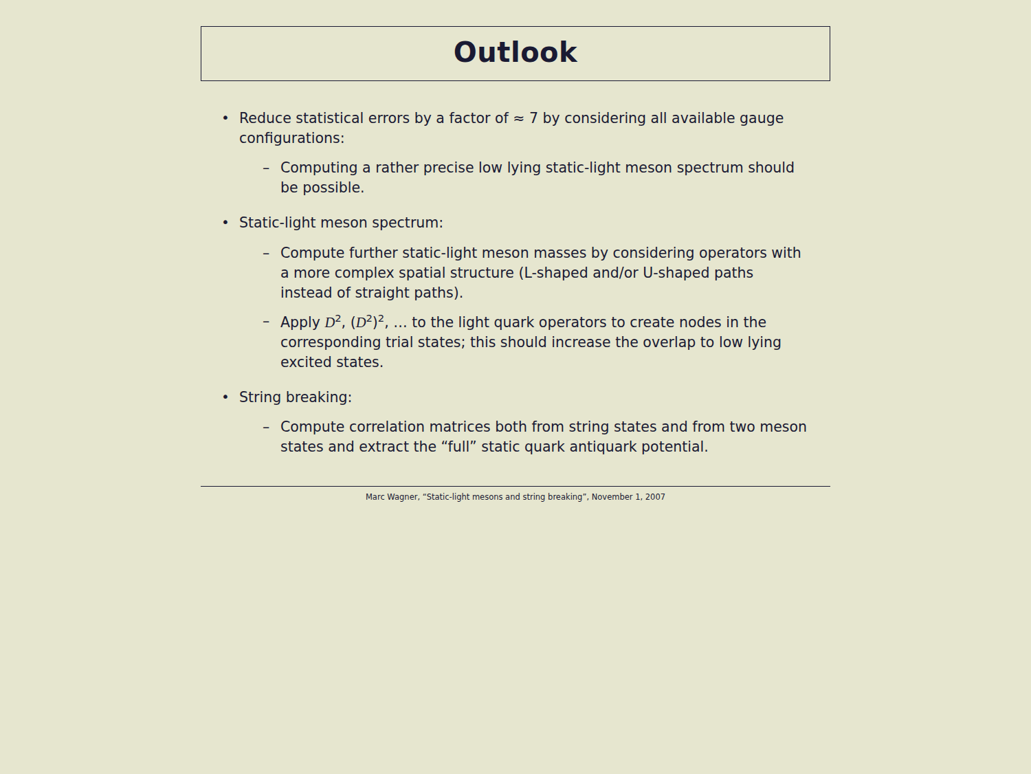Outlook
Reduce statistical errors by a factor of ≈ 7 by considering all available gauge configurations:
Computing a rather precise low lying static-light meson spectrum should be possible.
Static-light meson spectrum:
Compute further static-light meson masses by considering operators with a more complex spatial structure (L-shaped and/or U-shaped paths instead of straight paths).
Apply D2, (D2)2, … to the light quark operators to create nodes in the corresponding trial states; this should increase the overlap to low lying excited states.
String breaking:
Compute correlation matrices both from string states and from two meson states and extract the “full” static quark antiquark potential.
Marc Wagner, “Static-light mesons and string breaking”, November 1, 2007